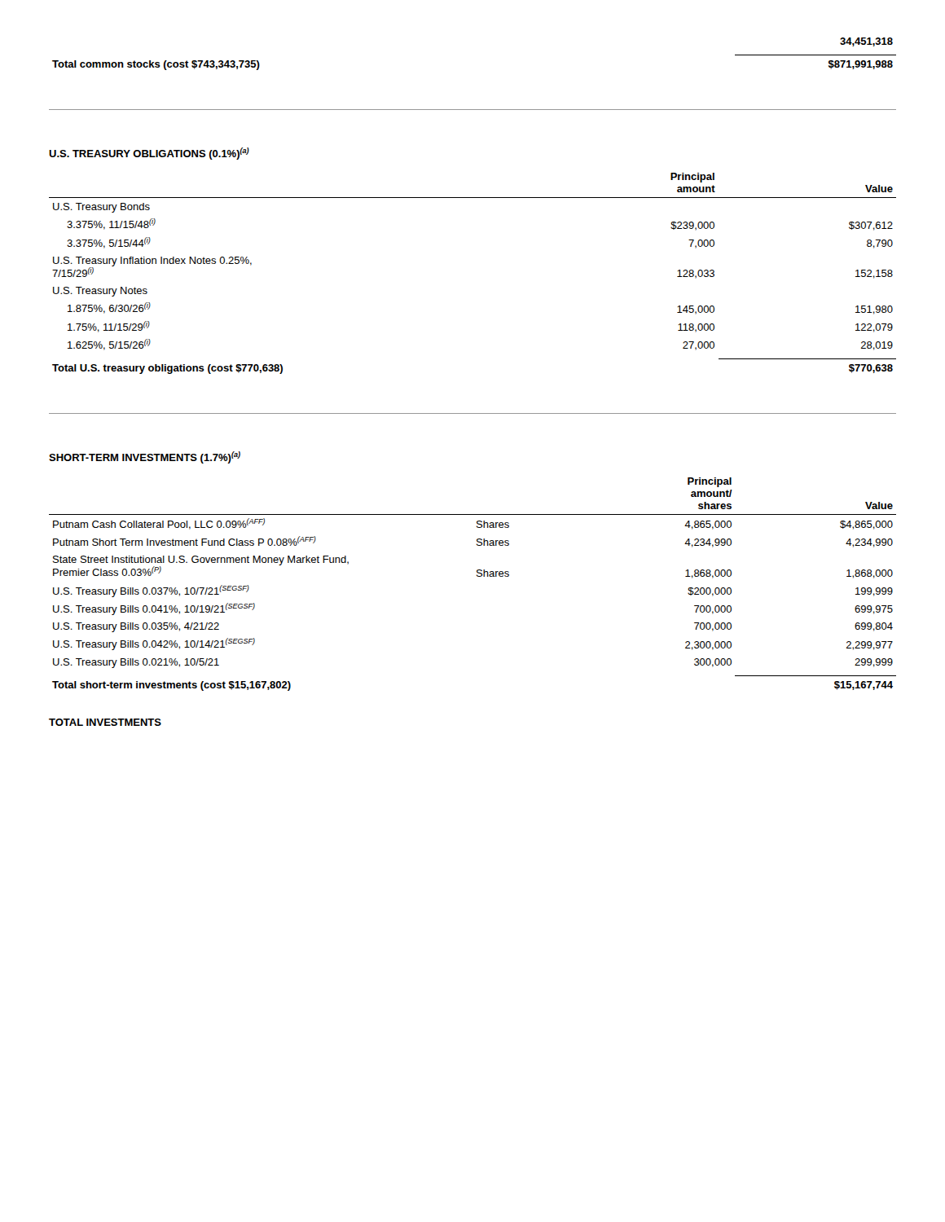| | | 34,451,318 |
| Total common stocks (cost $743,343,735) | | $871,991,988 |
U.S. TREASURY OBLIGATIONS (0.1%)(a)
| | Principal amount | Value |
| U.S. Treasury Bonds | | |
| 3.375%, 11/15/48 (i) | $239,000 | $307,612 |
| 3.375%, 5/15/44 (i) | 7,000 | 8,790 |
| U.S. Treasury Inflation Index Notes 0.25%, 7/15/29 (i) | 128,033 | 152,158 |
| U.S. Treasury Notes | | |
| 1.875%, 6/30/26 (i) | 145,000 | 151,980 |
| 1.75%, 11/15/29 (i) | 118,000 | 122,079 |
| 1.625%, 5/15/26 (i) | 27,000 | 28,019 |
| Total U.S. treasury obligations (cost $770,638) | | $770,638 |
SHORT-TERM INVESTMENTS (1.7%)(a)
| | | Principal amount/ shares | Value |
| Putnam Cash Collateral Pool, LLC 0.09% (AFF) | Shares | 4,865,000 | $4,865,000 |
| Putnam Short Term Investment Fund Class P 0.08% (AFF) | Shares | 4,234,990 | 4,234,990 |
| State Street Institutional U.S. Government Money Market Fund, Premier Class 0.03% (P) | Shares | 1,868,000 | 1,868,000 |
| U.S. Treasury Bills 0.037%, 10/7/21 (SEGSF) | | $200,000 | 199,999 |
| U.S. Treasury Bills 0.041%, 10/19/21 (SEGSF) | | 700,000 | 699,975 |
| U.S. Treasury Bills 0.035%, 4/21/22 | | 700,000 | 699,804 |
| U.S. Treasury Bills 0.042%, 10/14/21 (SEGSF) | | 2,300,000 | 2,299,977 |
| U.S. Treasury Bills 0.021%, 10/5/21 | | 300,000 | 299,999 |
| Total short-term investments (cost $15,167,802) | | | $15,167,744 |
TOTAL INVESTMENTS